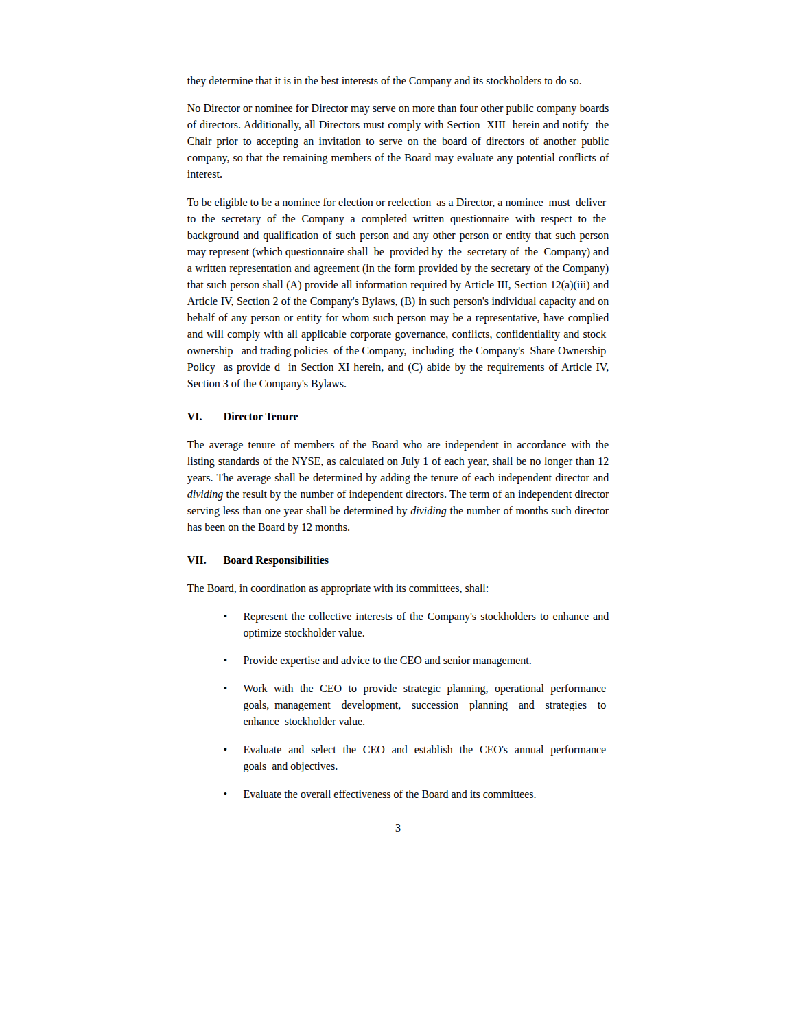they determine that it is in the best interests of the Company and its stockholders to do so.
No Director or nominee for Director may serve on more than four other public company boards of directors. Additionally, all Directors must comply with Section XIII herein and notify the Chair prior to accepting an invitation to serve on the board of directors of another public company, so that the remaining members of the Board may evaluate any potential conflicts of interest.
To be eligible to be a nominee for election or reelection as a Director, a nominee must deliver to the secretary of the Company a completed written questionnaire with respect to the background and qualification of such person and any other person or entity that such person may represent (which questionnaire shall be provided by the secretary of the Company) and a written representation and agreement (in the form provided by the secretary of the Company) that such person shall (A) provide all information required by Article III, Section 12(a)(iii) and Article IV, Section 2 of the Company's Bylaws, (B) in such person's individual capacity and on behalf of any person or entity for whom such person may be a representative, have complied and will comply with all applicable corporate governance, conflicts, confidentiality and stock ownership and trading policies of the Company, including the Company's Share Ownership Policy as provide d in Section XI herein, and (C) abide by the requirements of Article IV, Section 3 of the Company's Bylaws.
VI. Director Tenure
The average tenure of members of the Board who are independent in accordance with the listing standards of the NYSE, as calculated on July 1 of each year, shall be no longer than 12 years. The average shall be determined by adding the tenure of each independent director and dividing the result by the number of independent directors. The term of an independent director serving less than one year shall be determined by dividing the number of months such director has been on the Board by 12 months.
VII. Board Responsibilities
The Board, in coordination as appropriate with its committees, shall:
Represent the collective interests of the Company's stockholders to enhance and optimize stockholder value.
Provide expertise and advice to the CEO and senior management.
Work with the CEO to provide strategic planning, operational performance goals, management development, succession planning and strategies to enhance stockholder value.
Evaluate and select the CEO and establish the CEO's annual performance goals and objectives.
Evaluate the overall effectiveness of the Board and its committees.
3